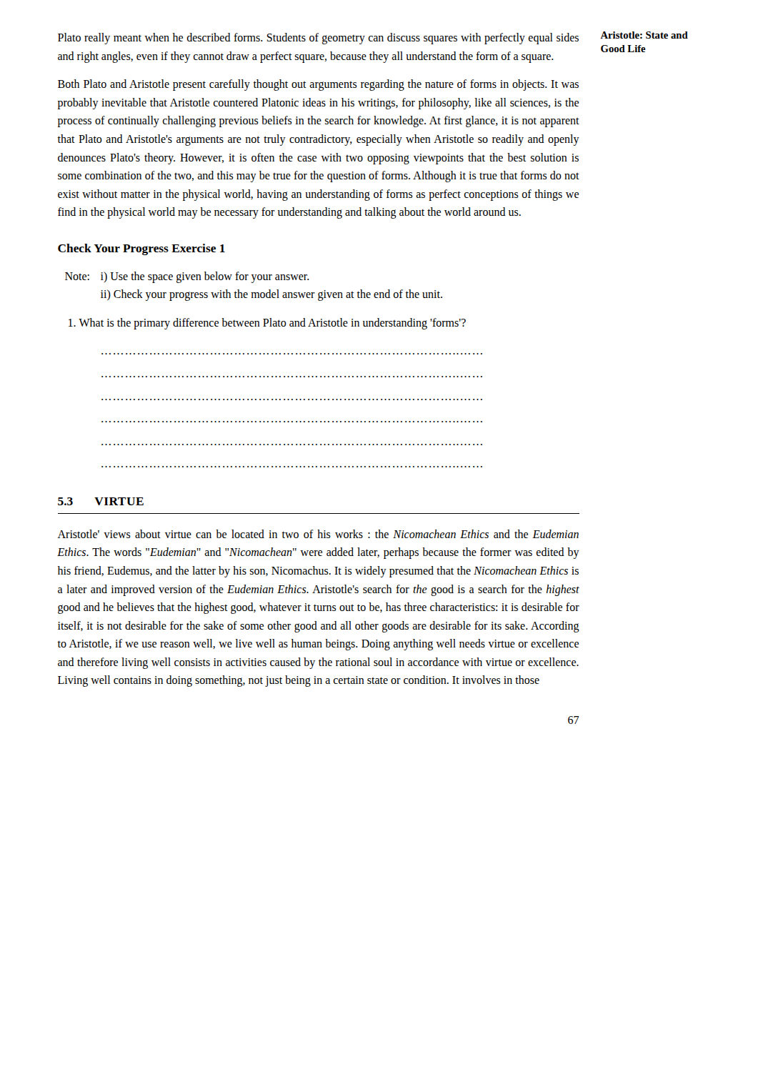Aristotle: State and Good Life
Plato really meant when he described forms. Students of geometry can discuss squares with perfectly equal sides and right angles, even if they cannot draw a perfect square, because they all understand the form of a square.
Both Plato and Aristotle present carefully thought out arguments regarding the nature of forms in objects. It was probably inevitable that Aristotle countered Platonic ideas in his writings, for philosophy, like all sciences, is the process of continually challenging previous beliefs in the search for knowledge. At first glance, it is not apparent that Plato and Aristotle's arguments are not truly contradictory, especially when Aristotle so readily and openly denounces Plato's theory. However, it is often the case with two opposing viewpoints that the best solution is some combination of the two, and this may be true for the question of forms. Although it is true that forms do not exist without matter in the physical world, having an understanding of forms as perfect conceptions of things we find in the physical world may be necessary for understanding and talking about the world around us.
Check Your Progress Exercise 1
Note: i) Use the space given below for your answer.
ii) Check your progress with the model answer given at the end of the unit.
What is the primary difference between Plato and Aristotle in understanding 'forms'?
……………………………………………………………………………..……
……………………………………………………………………………..……
……………………………………………………………………………..……
……………………………………………………………………………..……
……………………………………………………………………………..……
……………………………………………………………………………..……
5.3 VIRTUE
Aristotle' views about virtue can be located in two of his works : the Nicomachean Ethics and the Eudemian Ethics. The words "Eudemian" and "Nicomachean" were added later, perhaps because the former was edited by his friend, Eudemus, and the latter by his son, Nicomachus. It is widely presumed that the Nicomachean Ethics is a later and improved version of the Eudemian Ethics. Aristotle's search for the good is a search for the highest good and he believes that the highest good, whatever it turns out to be, has three characteristics: it is desirable for itself, it is not desirable for the sake of some other good and all other goods are desirable for its sake. According to Aristotle, if we use reason well, we live well as human beings. Doing anything well needs virtue or excellence and therefore living well consists in activities caused by the rational soul in accordance with virtue or excellence. Living well contains in doing something, not just being in a certain state or condition. It involves in those
67